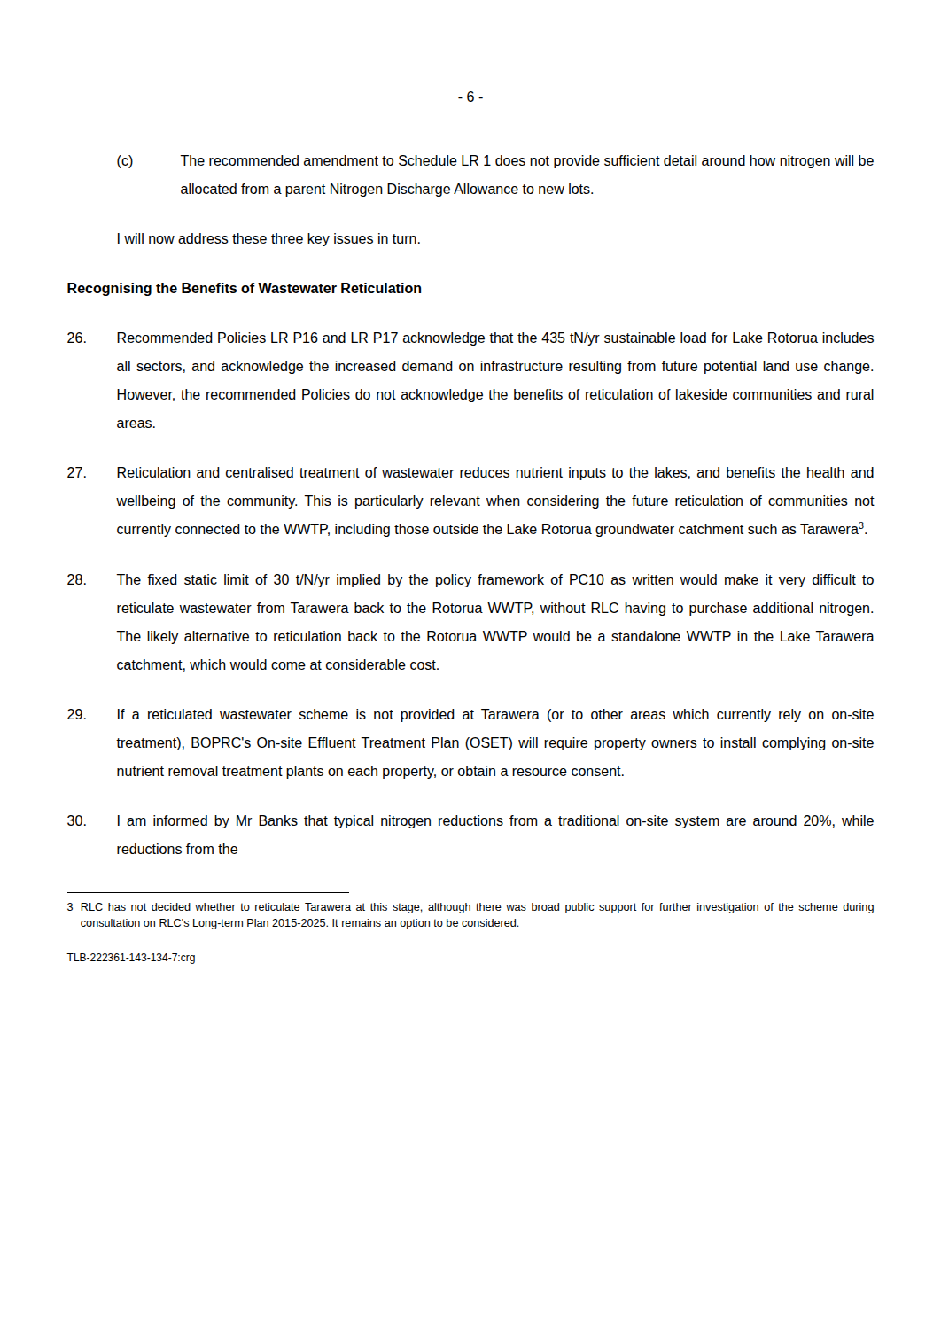- 6 -
(c)
The recommended amendment to Schedule LR 1 does not provide sufficient detail around how nitrogen will be allocated from a parent Nitrogen Discharge Allowance to new lots.
I will now address these three key issues in turn.
Recognising the Benefits of Wastewater Reticulation
26.
Recommended Policies LR P16 and LR P17 acknowledge that the 435 tN/yr sustainable load for Lake Rotorua includes all sectors, and acknowledge the increased demand on infrastructure resulting from future potential land use change. However, the recommended Policies do not acknowledge the benefits of reticulation of lakeside communities and rural areas.
27.
Reticulation and centralised treatment of wastewater reduces nutrient inputs to the lakes, and benefits the health and wellbeing of the community. This is particularly relevant when considering the future reticulation of communities not currently connected to the WWTP, including those outside the Lake Rotorua groundwater catchment such as Tarawera3.
28.
The fixed static limit of 30 t/N/yr implied by the policy framework of PC10 as written would make it very difficult to reticulate wastewater from Tarawera back to the Rotorua WWTP, without RLC having to purchase additional nitrogen. The likely alternative to reticulation back to the Rotorua WWTP would be a standalone WWTP in the Lake Tarawera catchment, which would come at considerable cost.
29.
If a reticulated wastewater scheme is not provided at Tarawera (or to other areas which currently rely on on-site treatment), BOPRC's On-site Effluent Treatment Plan (OSET) will require property owners to install complying on-site nutrient removal treatment plants on each property, or obtain a resource consent.
30.
I am informed by Mr Banks that typical nitrogen reductions from a traditional on-site system are around 20%, while reductions from the
3
RLC has not decided whether to reticulate Tarawera at this stage, although there was broad public support for further investigation of the scheme during consultation on RLC's Long-term Plan 2015-2025. It remains an option to be considered.
TLB-222361-143-134-7:crg